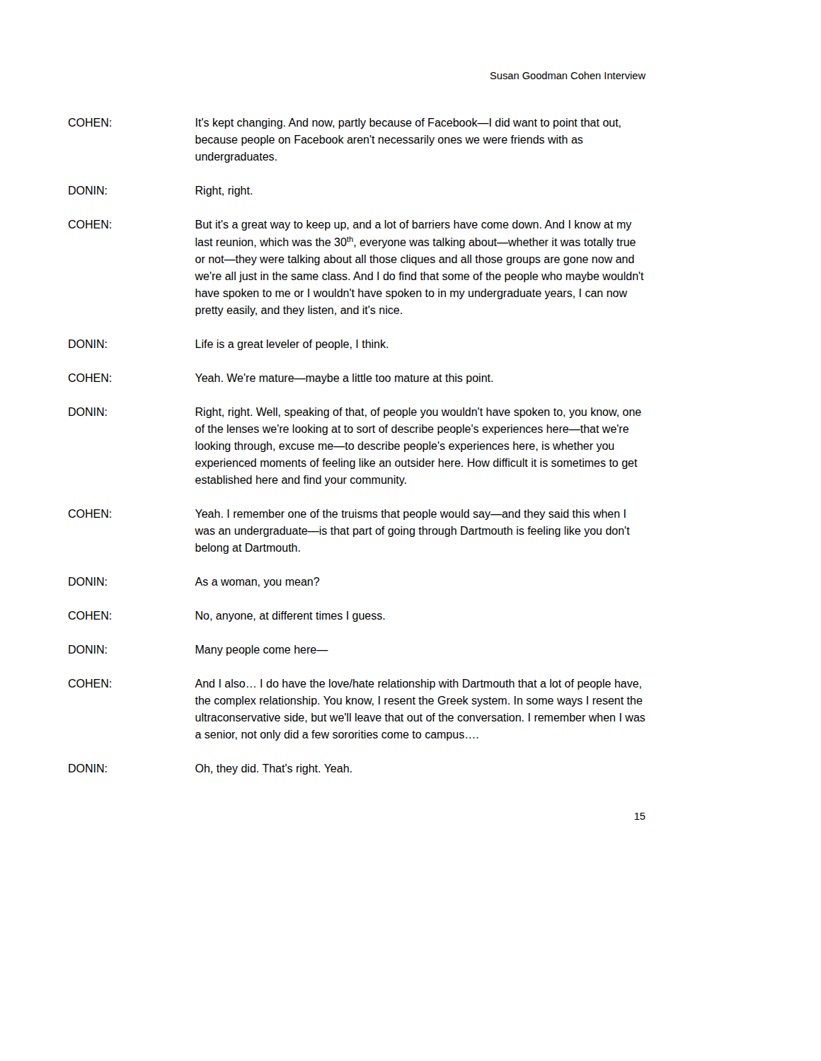Susan Goodman Cohen Interview
COHEN:
It's kept changing. And now, partly because of Facebook—I did want to point that out, because people on Facebook aren't necessarily ones we were friends with as undergraduates.
DONIN:
Right, right.
COHEN:
But it's a great way to keep up, and a lot of barriers have come down. And I know at my last reunion, which was the 30th, everyone was talking about—whether it was totally true or not—they were talking about all those cliques and all those groups are gone now and we're all just in the same class. And I do find that some of the people who maybe wouldn't have spoken to me or I wouldn't have spoken to in my undergraduate years, I can now pretty easily, and they listen, and it's nice.
DONIN:
Life is a great leveler of people, I think.
COHEN:
Yeah. We're mature—maybe a little too mature at this point.
DONIN:
Right, right. Well, speaking of that, of people you wouldn't have spoken to, you know, one of the lenses we're looking at to sort of describe people's experiences here—that we're looking through, excuse me—to describe people's experiences here, is whether you experienced moments of feeling like an outsider here. How difficult it is sometimes to get established here and find your community.
COHEN:
Yeah. I remember one of the truisms that people would say—and they said this when I was an undergraduate—is that part of going through Dartmouth is feeling like you don't belong at Dartmouth.
DONIN:
As a woman, you mean?
COHEN:
No, anyone, at different times I guess.
DONIN:
Many people come here—
COHEN:
And I also… I do have the love/hate relationship with Dartmouth that a lot of people have, the complex relationship. You know, I resent the Greek system. In some ways I resent the ultraconservative side, but we'll leave that out of the conversation. I remember when I was a senior, not only did a few sororities come to campus….
DONIN:
Oh, they did. That's right. Yeah.
15